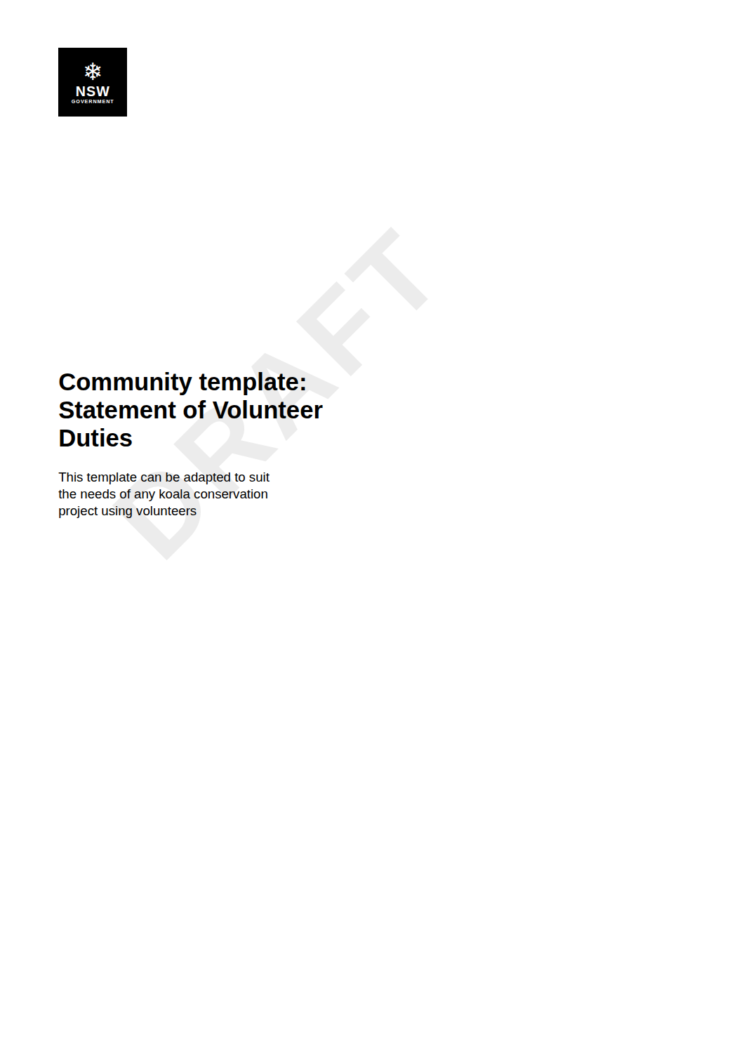❄
NSW
GOVERNMENT
DRAFT
Community template: Statement of Volunteer Duties
This template can be adapted to suit the needs of any koala conservation project using volunteers